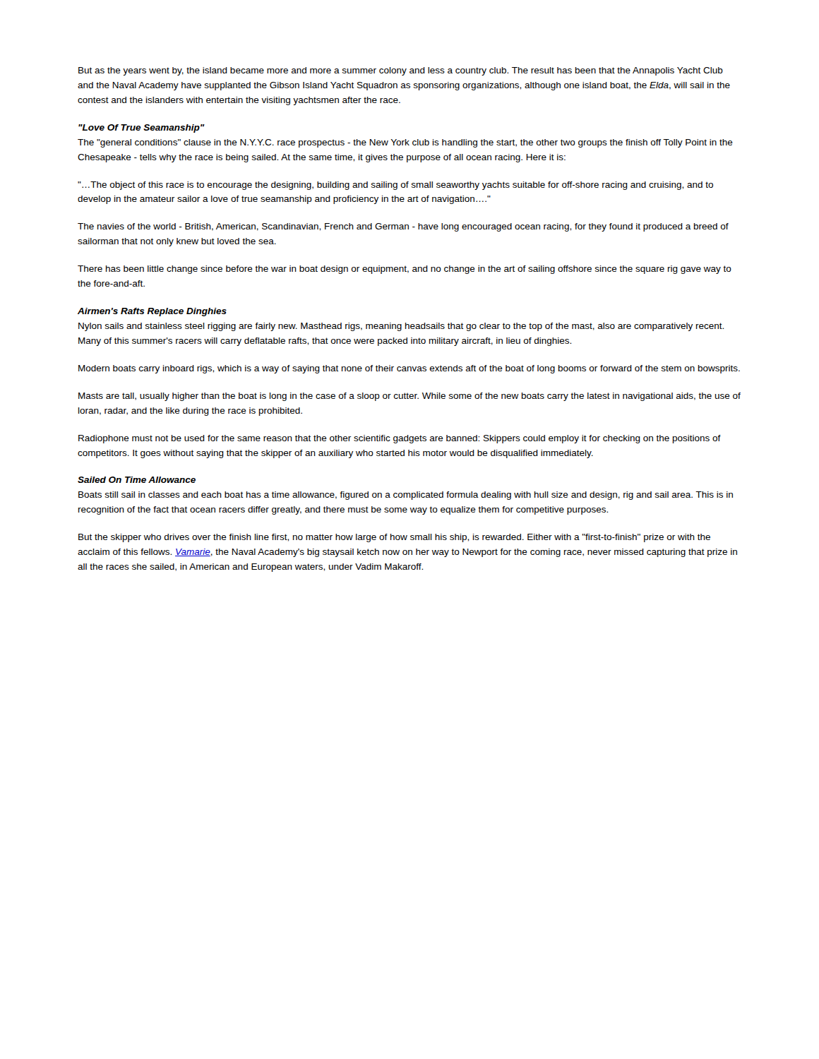But as the years went by, the island became more and more a summer colony and less a country club. The result has been that the Annapolis Yacht Club and the Naval Academy have supplanted the Gibson Island Yacht Squadron as sponsoring organizations, although one island boat, the Elda, will sail in the contest and the islanders with entertain the visiting yachtsmen after the race.
"Love Of True Seamanship"
The "general conditions" clause in the N.Y.Y.C. race prospectus - the New York club is handling the start, the other two groups the finish off Tolly Point in the Chesapeake - tells why the race is being sailed. At the same time, it gives the purpose of all ocean racing. Here it is:
"…The object of this race is to encourage the designing, building and sailing of small seaworthy yachts suitable for off-shore racing and cruising, and to develop in the amateur sailor a love of true seamanship and proficiency in the art of navigation…."
The navies of the world - British, American, Scandinavian, French and German - have long encouraged ocean racing, for they found it produced a breed of sailorman that not only knew but loved the sea.
There has been little change since before the war in boat design or equipment, and no change in the art of sailing offshore since the square rig gave way to the fore-and-aft.
Airmen's Rafts Replace Dinghies
Nylon sails and stainless steel rigging are fairly new. Masthead rigs, meaning headsails that go clear to the top of the mast, also are comparatively recent. Many of this summer's racers will carry deflatable rafts, that once were packed into military aircraft, in lieu of dinghies.
Modern boats carry inboard rigs, which is a way of saying that none of their canvas extends aft of the boat of long booms or forward of the stem on bowsprits.
Masts are tall, usually higher than the boat is long in the case of a sloop or cutter. While some of the new boats carry the latest in navigational aids, the use of loran, radar, and the like during the race is prohibited.
Radiophone must not be used for the same reason that the other scientific gadgets are banned: Skippers could employ it for checking on the positions of competitors. It goes without saying that the skipper of an auxiliary who started his motor would be disqualified immediately.
Sailed On Time Allowance
Boats still sail in classes and each boat has a time allowance, figured on a complicated formula dealing with hull size and design, rig and sail area. This is in recognition of the fact that ocean racers differ greatly, and there must be some way to equalize them for competitive purposes.
But the skipper who drives over the finish line first, no matter how large of how small his ship, is rewarded. Either with a "first-to-finish" prize or with the acclaim of this fellows. Vamarie, the Naval Academy's big staysail ketch now on her way to Newport for the coming race, never missed capturing that prize in all the races she sailed, in American and European waters, under Vadim Makaroff.